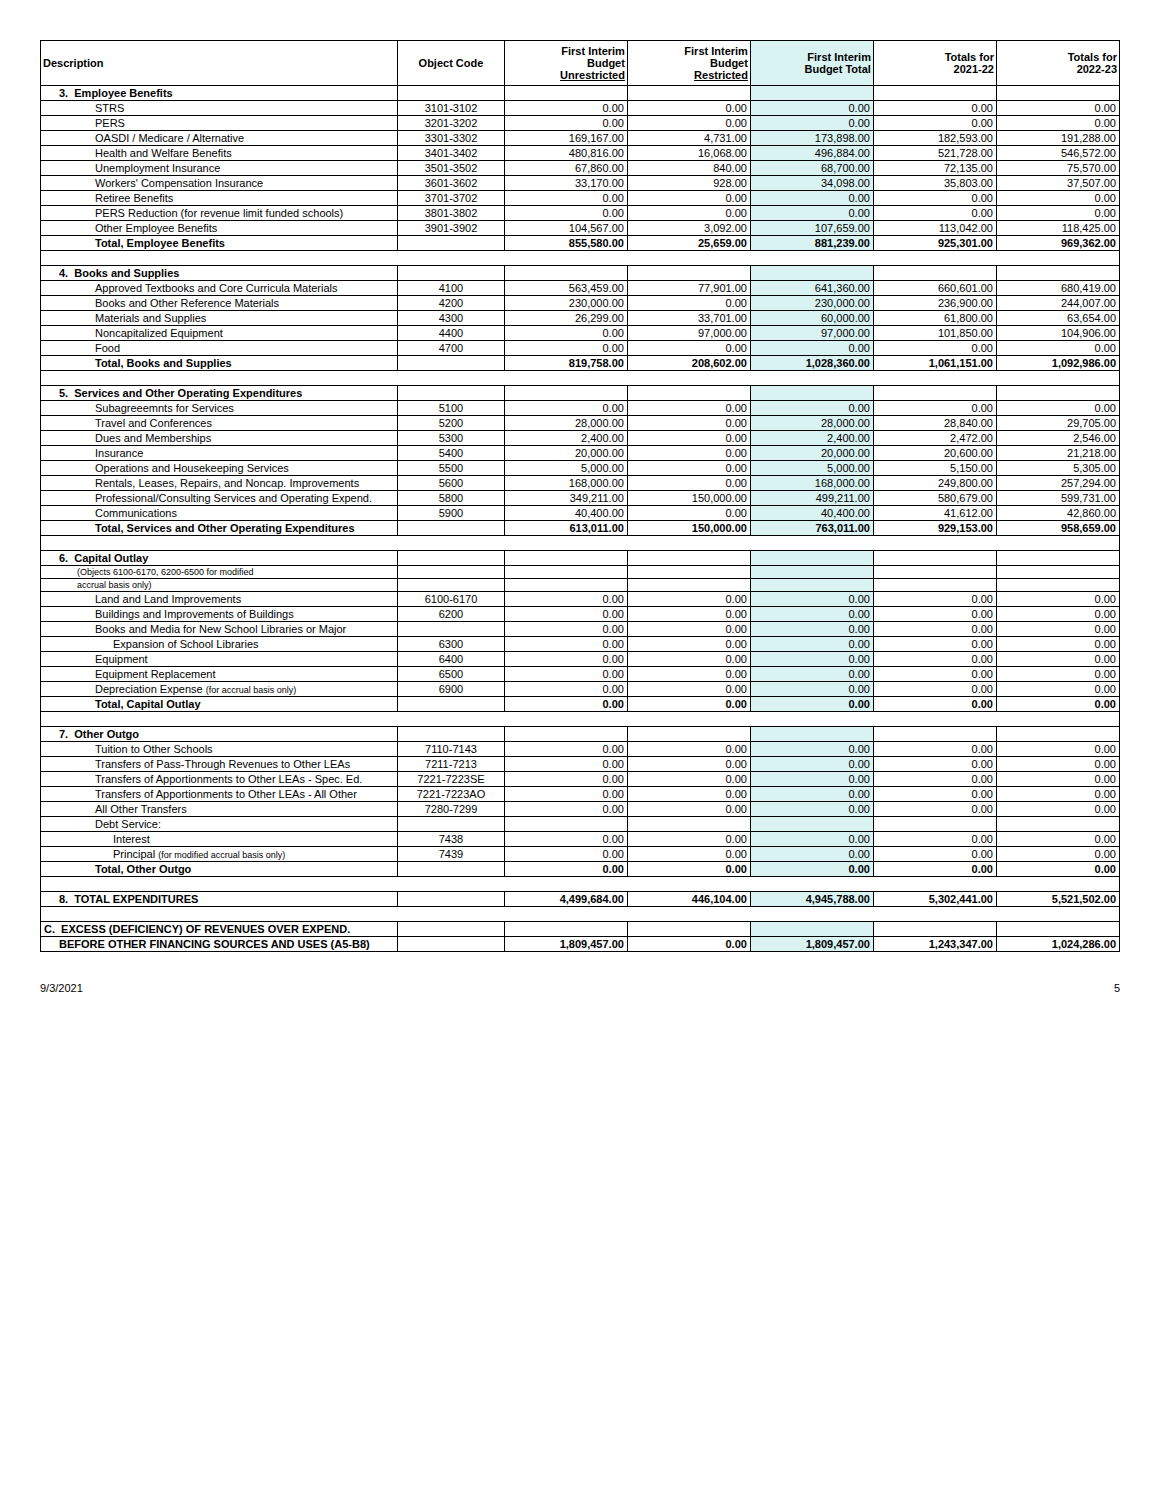| Description | Object Code | First Interim Budget Unrestricted | First Interim Budget Restricted | First Interim Budget Total | Totals for 2021-22 | Totals for 2022-23 |
| --- | --- | --- | --- | --- | --- | --- |
| 3. Employee Benefits | | | | | | |
| STRS | 3101-3102 | 0.00 | 0.00 | 0.00 | 0.00 | 0.00 |
| PERS | 3201-3202 | 0.00 | 0.00 | 0.00 | 0.00 | 0.00 |
| OASDI / Medicare / Alternative | 3301-3302 | 169,167.00 | 4,731.00 | 173,898.00 | 182,593.00 | 191,288.00 |
| Health and Welfare Benefits | 3401-3402 | 480,816.00 | 16,068.00 | 496,884.00 | 521,728.00 | 546,572.00 |
| Unemployment Insurance | 3501-3502 | 67,860.00 | 840.00 | 68,700.00 | 72,135.00 | 75,570.00 |
| Workers' Compensation Insurance | 3601-3602 | 33,170.00 | 928.00 | 34,098.00 | 35,803.00 | 37,507.00 |
| Retiree Benefits | 3701-3702 | 0.00 | 0.00 | 0.00 | 0.00 | 0.00 |
| PERS Reduction (for revenue limit funded schools) | 3801-3802 | 0.00 | 0.00 | 0.00 | 0.00 | 0.00 |
| Other Employee Benefits | 3901-3902 | 104,567.00 | 3,092.00 | 107,659.00 | 113,042.00 | 118,425.00 |
| Total, Employee Benefits | | 855,580.00 | 25,659.00 | 881,239.00 | 925,301.00 | 969,362.00 |
| 4. Books and Supplies | | | | | | |
| Approved Textbooks and Core Curricula Materials | 4100 | 563,459.00 | 77,901.00 | 641,360.00 | 660,601.00 | 680,419.00 |
| Books and Other Reference Materials | 4200 | 230,000.00 | 0.00 | 230,000.00 | 236,900.00 | 244,007.00 |
| Materials and Supplies | 4300 | 26,299.00 | 33,701.00 | 60,000.00 | 61,800.00 | 63,654.00 |
| Noncapitalized Equipment | 4400 | 0.00 | 97,000.00 | 97,000.00 | 101,850.00 | 104,906.00 |
| Food | 4700 | 0.00 | 0.00 | 0.00 | 0.00 | 0.00 |
| Total, Books and Supplies | | 819,758.00 | 208,602.00 | 1,028,360.00 | 1,061,151.00 | 1,092,986.00 |
| 5. Services and Other Operating Expenditures | | | | | | |
| Subagreeemnts for Services | 5100 | 0.00 | 0.00 | 0.00 | 0.00 | 0.00 |
| Travel and Conferences | 5200 | 28,000.00 | 0.00 | 28,000.00 | 28,840.00 | 29,705.00 |
| Dues and Memberships | 5300 | 2,400.00 | 0.00 | 2,400.00 | 2,472.00 | 2,546.00 |
| Insurance | 5400 | 20,000.00 | 0.00 | 20,000.00 | 20,600.00 | 21,218.00 |
| Operations and Housekeeping Services | 5500 | 5,000.00 | 0.00 | 5,000.00 | 5,150.00 | 5,305.00 |
| Rentals, Leases, Repairs, and Noncap. Improvements | 5600 | 168,000.00 | 0.00 | 168,000.00 | 249,800.00 | 257,294.00 |
| Professional/Consulting Services and Operating Expend. | 5800 | 349,211.00 | 150,000.00 | 499,211.00 | 580,679.00 | 599,731.00 |
| Communications | 5900 | 40,400.00 | 0.00 | 40,400.00 | 41,612.00 | 42,860.00 |
| Total, Services and Other Operating Expenditures | | 613,011.00 | 150,000.00 | 763,011.00 | 929,153.00 | 958,659.00 |
| 6. Capital Outlay | | | | | | |
| (Objects 6100-6170, 6200-6500 for modified | | | | | | |
| accrual basis only) | | | | | | |
| Land and Land Improvements | 6100-6170 | 0.00 | 0.00 | 0.00 | 0.00 | 0.00 |
| Buildings and Improvements of Buildings | 6200 | 0.00 | 0.00 | 0.00 | 0.00 | 0.00 |
| Books and Media for New School Libraries or Major | | 0.00 | 0.00 | 0.00 | 0.00 | 0.00 |
| Expansion of School Libraries | 6300 | 0.00 | 0.00 | 0.00 | 0.00 | 0.00 |
| Equipment | 6400 | 0.00 | 0.00 | 0.00 | 0.00 | 0.00 |
| Equipment Replacement | 6500 | 0.00 | 0.00 | 0.00 | 0.00 | 0.00 |
| Depreciation Expense (for accrual basis only) | 6900 | 0.00 | 0.00 | 0.00 | 0.00 | 0.00 |
| Total, Capital Outlay | | 0.00 | 0.00 | 0.00 | 0.00 | 0.00 |
| 7. Other Outgo | | | | | | |
| Tuition to Other Schools | 7110-7143 | 0.00 | 0.00 | 0.00 | 0.00 | 0.00 |
| Transfers of Pass-Through Revenues to Other LEAs | 7211-7213 | 0.00 | 0.00 | 0.00 | 0.00 | 0.00 |
| Transfers of Apportionments to Other LEAs - Spec. Ed. | 7221-7223SE | 0.00 | 0.00 | 0.00 | 0.00 | 0.00 |
| Transfers of Apportionments to Other LEAs - All Other | 7221-7223AO | 0.00 | 0.00 | 0.00 | 0.00 | 0.00 |
| All Other Transfers | 7280-7299 | 0.00 | 0.00 | 0.00 | 0.00 | 0.00 |
| Debt Service: | | | | | | |
| Interest | 7438 | 0.00 | 0.00 | 0.00 | 0.00 | 0.00 |
| Principal (for modified accrual basis only) | 7439 | 0.00 | 0.00 | 0.00 | 0.00 | 0.00 |
| Total, Other Outgo | | 0.00 | 0.00 | 0.00 | 0.00 | 0.00 |
| 8. TOTAL EXPENDITURES | | 4,499,684.00 | 446,104.00 | 4,945,788.00 | 5,302,441.00 | 5,521,502.00 |
| C. EXCESS (DEFICIENCY) OF REVENUES OVER EXPEND. | | | | | | |
| BEFORE OTHER FINANCING SOURCES AND USES (A5-B8) | | 1,809,457.00 | 0.00 | 1,809,457.00 | 1,243,347.00 | 1,024,286.00 |
9/3/2021 5